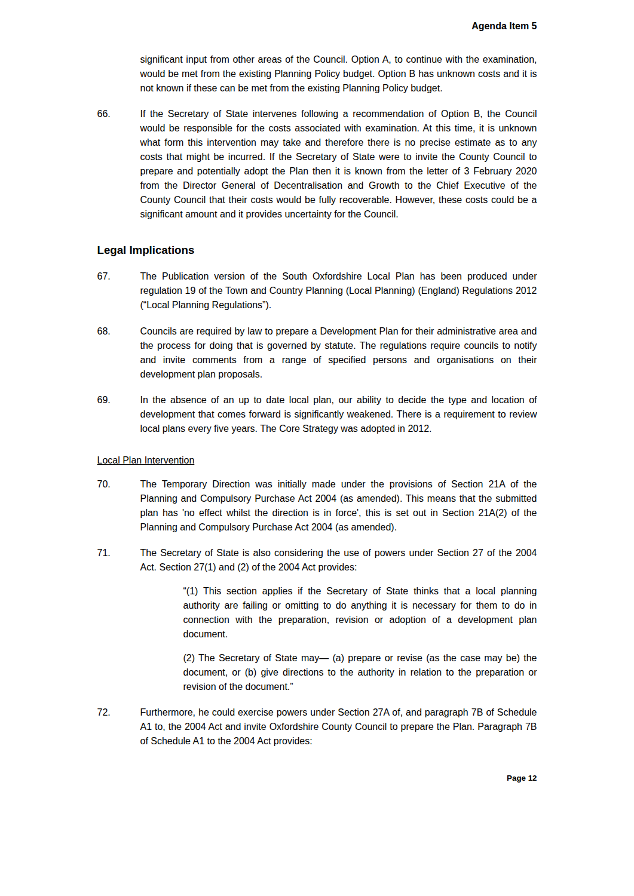Agenda Item 5
significant input from other areas of the Council. Option A, to continue with the examination, would be met from the existing Planning Policy budget. Option B has unknown costs and it is not known if these can be met from the existing Planning Policy budget.
66. If the Secretary of State intervenes following a recommendation of Option B, the Council would be responsible for the costs associated with examination. At this time, it is unknown what form this intervention may take and therefore there is no precise estimate as to any costs that might be incurred. If the Secretary of State were to invite the County Council to prepare and potentially adopt the Plan then it is known from the letter of 3 February 2020 from the Director General of Decentralisation and Growth to the Chief Executive of the County Council that their costs would be fully recoverable. However, these costs could be a significant amount and it provides uncertainty for the Council.
Legal Implications
67. The Publication version of the South Oxfordshire Local Plan has been produced under regulation 19 of the Town and Country Planning (Local Planning) (England) Regulations 2012 (“Local Planning Regulations”).
68. Councils are required by law to prepare a Development Plan for their administrative area and the process for doing that is governed by statute. The regulations require councils to notify and invite comments from a range of specified persons and organisations on their development plan proposals.
69. In the absence of an up to date local plan, our ability to decide the type and location of development that comes forward is significantly weakened. There is a requirement to review local plans every five years. The Core Strategy was adopted in 2012.
Local Plan Intervention
70. The Temporary Direction was initially made under the provisions of Section 21A of the Planning and Compulsory Purchase Act 2004 (as amended). This means that the submitted plan has 'no effect whilst the direction is in force', this is set out in Section 21A(2) of the Planning and Compulsory Purchase Act 2004 (as amended).
71. The Secretary of State is also considering the use of powers under Section 27 of the 2004 Act. Section 27(1) and (2) of the 2004 Act provides:
“(1) This section applies if the Secretary of State thinks that a local planning authority are failing or omitting to do anything it is necessary for them to do in connection with the preparation, revision or adoption of a development plan document.
(2) The Secretary of State may— (a) prepare or revise (as the case may be) the document, or (b) give directions to the authority in relation to the preparation or revision of the document.”
72. Furthermore, he could exercise powers under Section 27A of, and paragraph 7B of Schedule A1 to, the 2004 Act and invite Oxfordshire County Council to prepare the Plan. Paragraph 7B of Schedule A1 to the 2004 Act provides:
Page 12